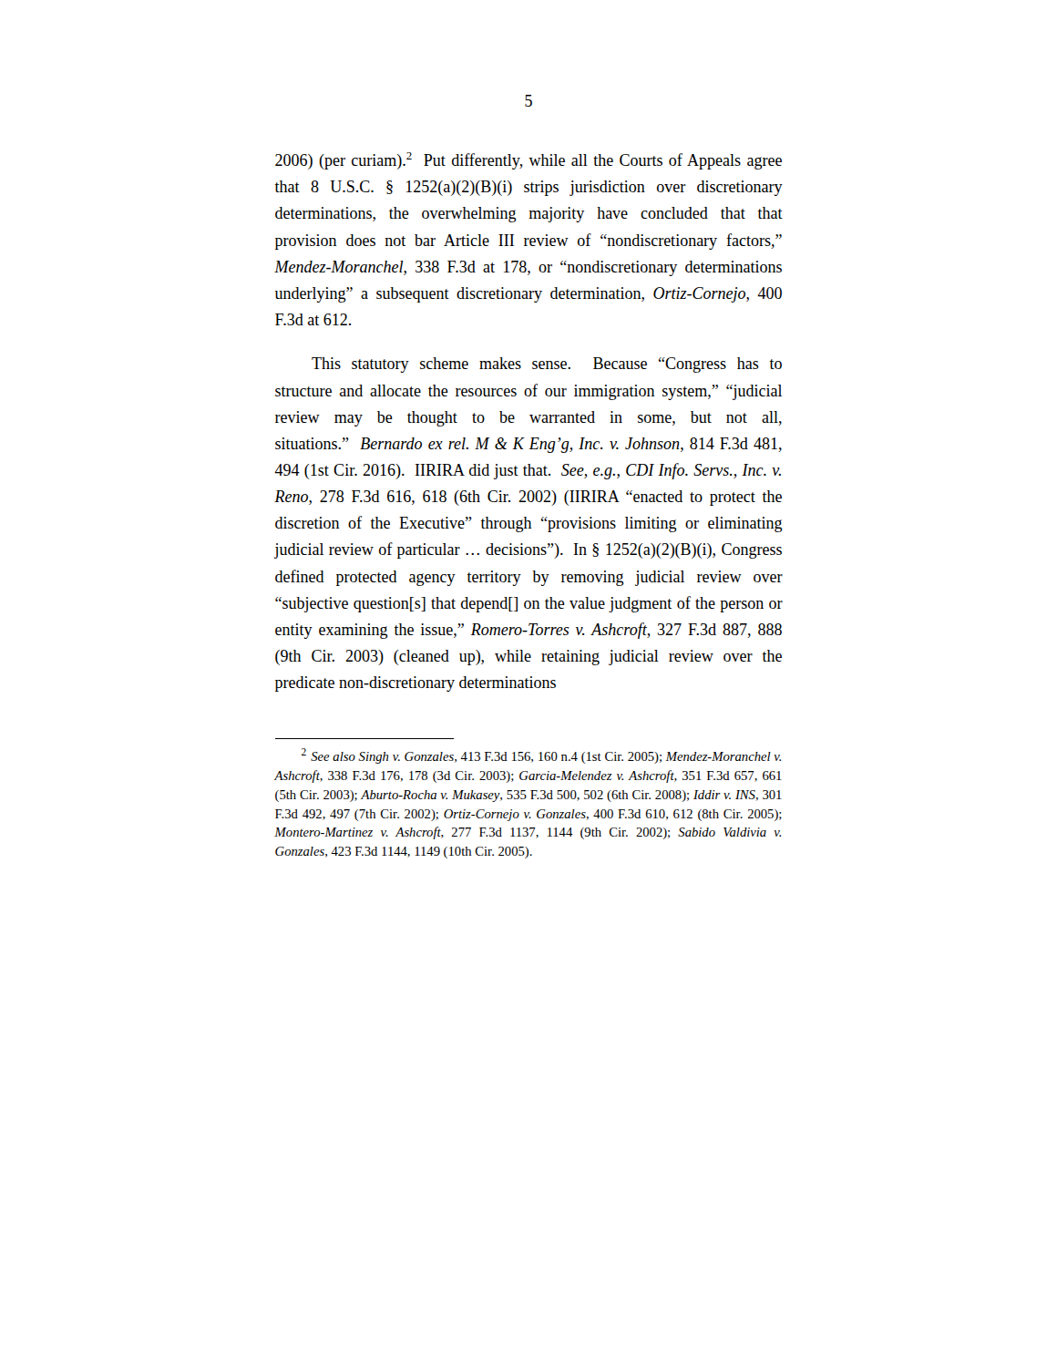5
2006) (per curiam).2 Put differently, while all the Courts of Appeals agree that 8 U.S.C. § 1252(a)(2)(B)(i) strips jurisdiction over discretionary determinations, the overwhelming majority have concluded that that provision does not bar Article III review of “nondiscretionary factors,” Mendez-Moranchel, 338 F.3d at 178, or “nondiscretionary determinations underlying” a subsequent discretionary determination, Ortiz-Cornejo, 400 F.3d at 612.
This statutory scheme makes sense. Because “Congress has to structure and allocate the resources of our immigration system,” “judicial review may be thought to be warranted in some, but not all, situations.” Bernardo ex rel. M & K Eng’g, Inc. v. Johnson, 814 F.3d 481, 494 (1st Cir. 2016). IIRIRA did just that. See, e.g., CDI Info. Servs., Inc. v. Reno, 278 F.3d 616, 618 (6th Cir. 2002) (IIRIRA “enacted to protect the discretion of the Executive” through “provisions limiting or eliminating judicial review of particular … decisions”). In § 1252(a)(2)(B)(i), Congress defined protected agency territory by removing judicial review over “subjective question[s] that depend[] on the value judgment of the person or entity examining the issue,” Romero-Torres v. Ashcroft, 327 F.3d 887, 888 (9th Cir. 2003) (cleaned up), while retaining judicial review over the predicate non-discretionary determinations
2 See also Singh v. Gonzales, 413 F.3d 156, 160 n.4 (1st Cir. 2005); Mendez-Moranchel v. Ashcroft, 338 F.3d 176, 178 (3d Cir. 2003); Garcia-Melendez v. Ashcroft, 351 F.3d 657, 661 (5th Cir. 2003); Aburto-Rocha v. Mukasey, 535 F.3d 500, 502 (6th Cir. 2008); Iddir v. INS, 301 F.3d 492, 497 (7th Cir. 2002); Ortiz-Cornejo v. Gonzales, 400 F.3d 610, 612 (8th Cir. 2005); Montero-Martinez v. Ashcroft, 277 F.3d 1137, 1144 (9th Cir. 2002); Sabido Valdivia v. Gonzales, 423 F.3d 1144, 1149 (10th Cir. 2005).